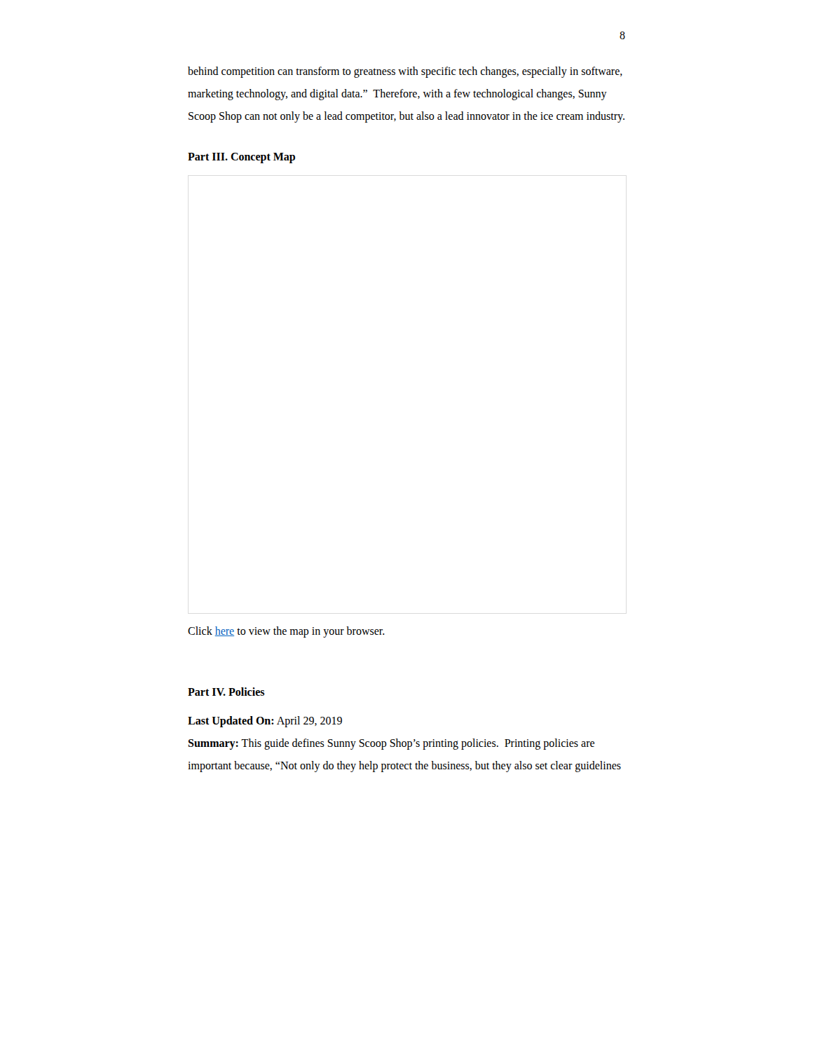8
behind competition can transform to greatness with specific tech changes, especially in software, marketing technology, and digital data.” Therefore, with a few technological changes, Sunny Scoop Shop can not only be a lead competitor, but also a lead innovator in the ice cream industry.
Part III. Concept Map
Click here to view the map in your browser.
Part IV. Policies
Last Updated On: April 29, 2019
Summary: This guide defines Sunny Scoop Shop’s printing policies. Printing policies are important because, “Not only do they help protect the business, but they also set clear guidelines